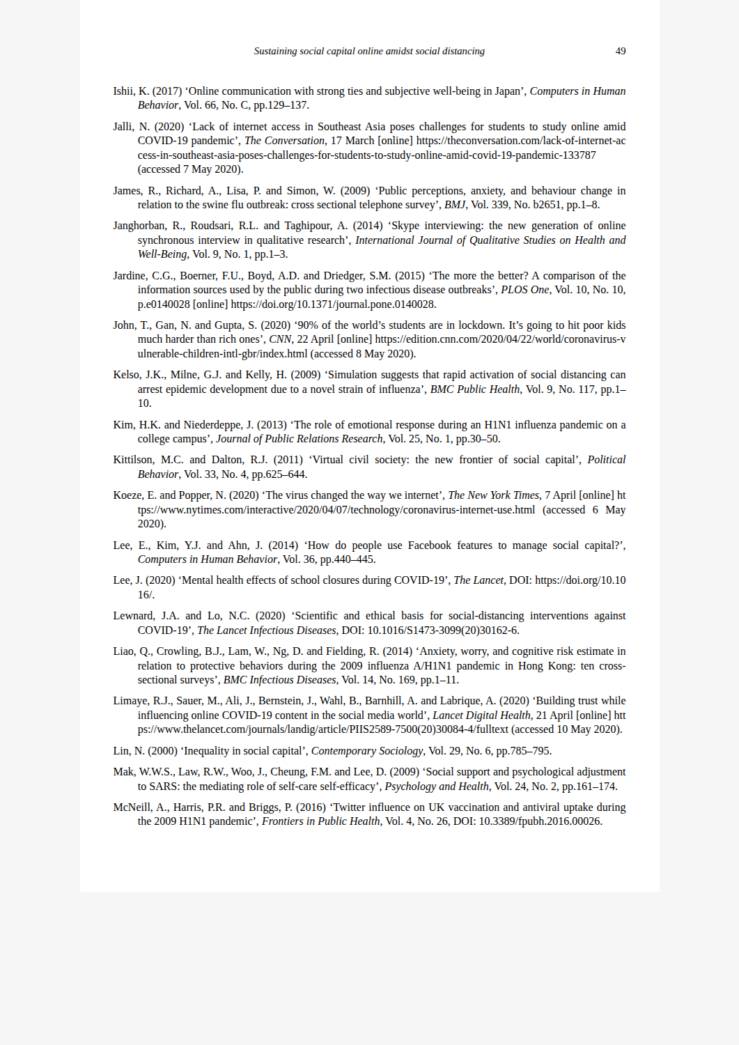Sustaining social capital online amidst social distancing 49
Ishii, K. (2017) ‘Online communication with strong ties and subjective well-being in Japan’, Computers in Human Behavior, Vol. 66, No. C, pp.129–137.
Jalli, N. (2020) ‘Lack of internet access in Southeast Asia poses challenges for students to study online amid COVID-19 pandemic’, The Conversation, 17 March [online] https://theconversation.com/lack-of-internet-access-in-southeast-asia-poses-challenges-for-students-to-study-online-amid-covid-19-pandemic-133787 (accessed 7 May 2020).
James, R., Richard, A., Lisa, P. and Simon, W. (2009) ‘Public perceptions, anxiety, and behaviour change in relation to the swine flu outbreak: cross sectional telephone survey’, BMJ, Vol. 339, No. b2651, pp.1–8.
Janghorban, R., Roudsari, R.L. and Taghipour, A. (2014) ‘Skype interviewing: the new generation of online synchronous interview in qualitative research’, International Journal of Qualitative Studies on Health and Well-Being, Vol. 9, No. 1, pp.1–3.
Jardine, C.G., Boerner, F.U., Boyd, A.D. and Driedger, S.M. (2015) ‘The more the better? A comparison of the information sources used by the public during two infectious disease outbreaks’, PLOS One, Vol. 10, No. 10, p.e0140028 [online] https://doi.org/10.1371/journal.pone.0140028.
John, T., Gan, N. and Gupta, S. (2020) ‘90% of the world’s students are in lockdown. It’s going to hit poor kids much harder than rich ones’, CNN, 22 April [online] https://edition.cnn.com/2020/04/22/world/coronavirus-vulnerable-children-intl-gbr/index.html (accessed 8 May 2020).
Kelso, J.K., Milne, G.J. and Kelly, H. (2009) ‘Simulation suggests that rapid activation of social distancing can arrest epidemic development due to a novel strain of influenza’, BMC Public Health, Vol. 9, No. 117, pp.1–10.
Kim, H.K. and Niederdeppe, J. (2013) ‘The role of emotional response during an H1N1 influenza pandemic on a college campus’, Journal of Public Relations Research, Vol. 25, No. 1, pp.30–50.
Kittilson, M.C. and Dalton, R.J. (2011) ‘Virtual civil society: the new frontier of social capital’, Political Behavior, Vol. 33, No. 4, pp.625–644.
Koeze, E. and Popper, N. (2020) ‘The virus changed the way we internet’, The New York Times, 7 April [online] https://www.nytimes.com/interactive/2020/04/07/technology/coronavirus-internet-use.html (accessed 6 May 2020).
Lee, E., Kim, Y.J. and Ahn, J. (2014) ‘How do people use Facebook features to manage social capital?’, Computers in Human Behavior, Vol. 36, pp.440–445.
Lee, J. (2020) ‘Mental health effects of school closures during COVID-19’, The Lancet, DOI: https://doi.org/10.1016/.
Lewnard, J.A. and Lo, N.C. (2020) ‘Scientific and ethical basis for social-distancing interventions against COVID-19’, The Lancet Infectious Diseases, DOI: 10.1016/S1473-3099(20)30162-6.
Liao, Q., Crowling, B.J., Lam, W., Ng, D. and Fielding, R. (2014) ‘Anxiety, worry, and cognitive risk estimate in relation to protective behaviors during the 2009 influenza A/H1N1 pandemic in Hong Kong: ten cross-sectional surveys’, BMC Infectious Diseases, Vol. 14, No. 169, pp.1–11.
Limaye, R.J., Sauer, M., Ali, J., Bernstein, J., Wahl, B., Barnhill, A. and Labrique, A. (2020) ‘Building trust while influencing online COVID-19 content in the social media world’, Lancet Digital Health, 21 April [online] https://www.thelancet.com/journals/landig/article/PIIS2589-7500(20)30084-4/fulltext (accessed 10 May 2020).
Lin, N. (2000) ‘Inequality in social capital’, Contemporary Sociology, Vol. 29, No. 6, pp.785–795.
Mak, W.W.S., Law, R.W., Woo, J., Cheung, F.M. and Lee, D. (2009) ‘Social support and psychological adjustment to SARS: the mediating role of self-care self-efficacy’, Psychology and Health, Vol. 24, No. 2, pp.161–174.
McNeill, A., Harris, P.R. and Briggs, P. (2016) ‘Twitter influence on UK vaccination and antiviral uptake during the 2009 H1N1 pandemic’, Frontiers in Public Health, Vol. 4, No. 26, DOI: 10.3389/fpubh.2016.00026.